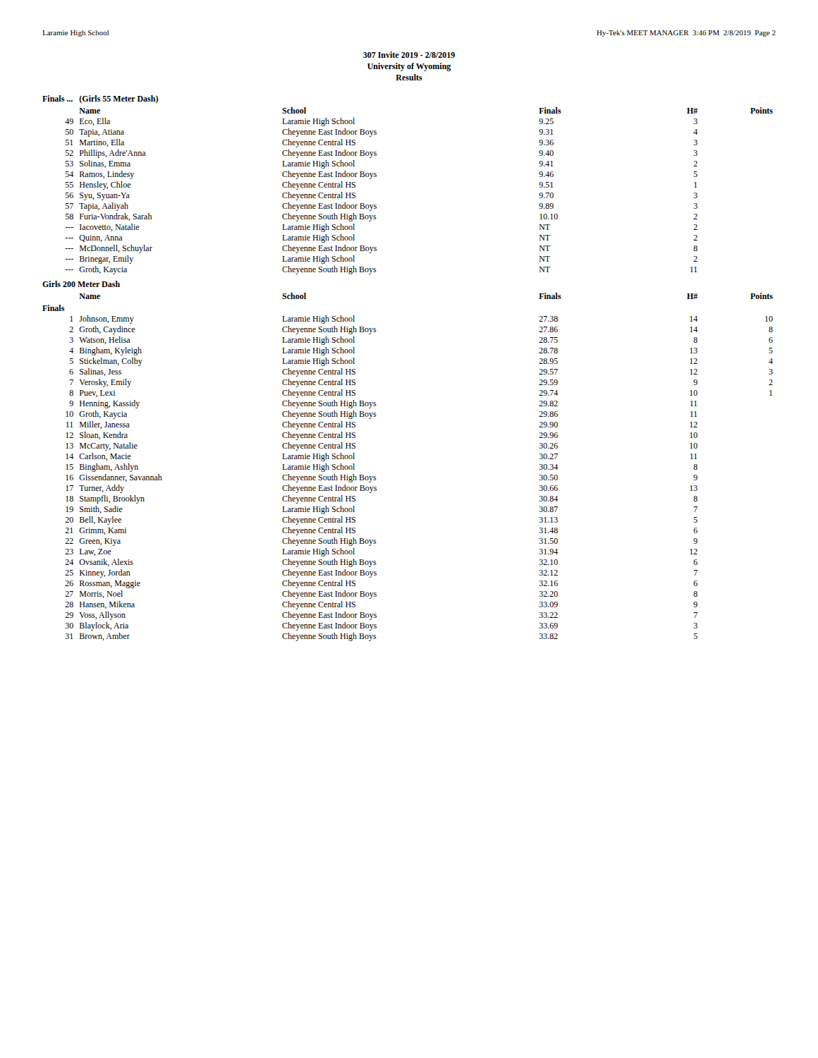Laramie High School
Hy-Tek's MEET MANAGER 3:46 PM 2/8/2019 Page 2
307 Invite 2019 - 2/8/2019
University of Wyoming
Results
Finals ... (Girls 55 Meter Dash)
| | Name | School | Finals | H# | Points |
| --- | --- | --- | --- | --- | --- |
| 49 | Eco, Ella | Laramie High School | 9.25 | 3 | |
| 50 | Tapia, Atiana | Cheyenne East Indoor Boys | 9.31 | 4 | |
| 51 | Martino, Ella | Cheyenne Central HS | 9.36 | 3 | |
| 52 | Phillips, Adre'Anna | Cheyenne East Indoor Boys | 9.40 | 3 | |
| 53 | Solinas, Emma | Laramie High School | 9.41 | 2 | |
| 54 | Ramos, Lindesy | Cheyenne East Indoor Boys | 9.46 | 5 | |
| 55 | Hensley, Chloe | Cheyenne Central HS | 9.51 | 1 | |
| 56 | Syu, Syuan-Ya | Cheyenne Central HS | 9.70 | 3 | |
| 57 | Tapia, Aaliyah | Cheyenne East Indoor Boys | 9.89 | 3 | |
| 58 | Furia-Vondrak, Sarah | Cheyenne South High Boys | 10.10 | 2 | |
| --- | Iacovetto, Natalie | Laramie High School | NT | 2 | |
| --- | Quinn, Anna | Laramie High School | NT | 2 | |
| --- | McDonnell, Schuylar | Cheyenne East Indoor Boys | NT | 8 | |
| --- | Brinegar, Emily | Laramie High School | NT | 2 | |
| --- | Groth, Kaycia | Cheyenne South High Boys | NT | 11 | |
Girls 200 Meter Dash
| | Name | School | Finals | H# | Points |
| --- | --- | --- | --- | --- | --- |
| Finals |
| 1 | Johnson, Emmy | Laramie High School | 27.38 | 14 | 10 |
| 2 | Groth, Caydince | Cheyenne South High Boys | 27.86 | 14 | 8 |
| 3 | Watson, Helisa | Laramie High School | 28.75 | 8 | 6 |
| 4 | Bingham, Kyleigh | Laramie High School | 28.78 | 13 | 5 |
| 5 | Stickelman, Colby | Laramie High School | 28.95 | 12 | 4 |
| 6 | Salinas, Jess | Cheyenne Central HS | 29.57 | 12 | 3 |
| 7 | Verosky, Emily | Cheyenne Central HS | 29.59 | 9 | 2 |
| 8 | Puev, Lexi | Cheyenne Central HS | 29.74 | 10 | 1 |
| 9 | Henning, Kassidy | Cheyenne South High Boys | 29.82 | 11 | |
| 10 | Groth, Kaycia | Cheyenne South High Boys | 29.86 | 11 | |
| 11 | Miller, Janessa | Cheyenne Central HS | 29.90 | 12 | |
| 12 | Sloan, Kendra | Cheyenne Central HS | 29.96 | 10 | |
| 13 | McCarty, Natalie | Cheyenne Central HS | 30.26 | 10 | |
| 14 | Carlson, Macie | Laramie High School | 30.27 | 11 | |
| 15 | Bingham, Ashlyn | Laramie High School | 30.34 | 8 | |
| 16 | Gissendanner, Savannah | Cheyenne South High Boys | 30.50 | 9 | |
| 17 | Turner, Addy | Cheyenne East Indoor Boys | 30.66 | 13 | |
| 18 | Stampfli, Brooklyn | Cheyenne Central HS | 30.84 | 8 | |
| 19 | Smith, Sadie | Laramie High School | 30.87 | 7 | |
| 20 | Bell, Kaylee | Cheyenne Central HS | 31.13 | 5 | |
| 21 | Grimm, Kami | Cheyenne Central HS | 31.48 | 6 | |
| 22 | Green, Kiya | Cheyenne South High Boys | 31.50 | 9 | |
| 23 | Law, Zoe | Laramie High School | 31.94 | 12 | |
| 24 | Ovsanik, Alexis | Cheyenne South High Boys | 32.10 | 6 | |
| 25 | Kinney, Jordan | Cheyenne East Indoor Boys | 32.12 | 7 | |
| 26 | Rossman, Maggie | Cheyenne Central HS | 32.16 | 6 | |
| 27 | Morris, Noel | Cheyenne East Indoor Boys | 32.20 | 8 | |
| 28 | Hansen, Mikena | Cheyenne Central HS | 33.09 | 9 | |
| 29 | Voss, Allyson | Cheyenne East Indoor Boys | 33.22 | 7 | |
| 30 | Blaylock, Aria | Cheyenne East Indoor Boys | 33.69 | 3 | |
| 31 | Brown, Amber | Cheyenne South High Boys | 33.82 | 5 | |